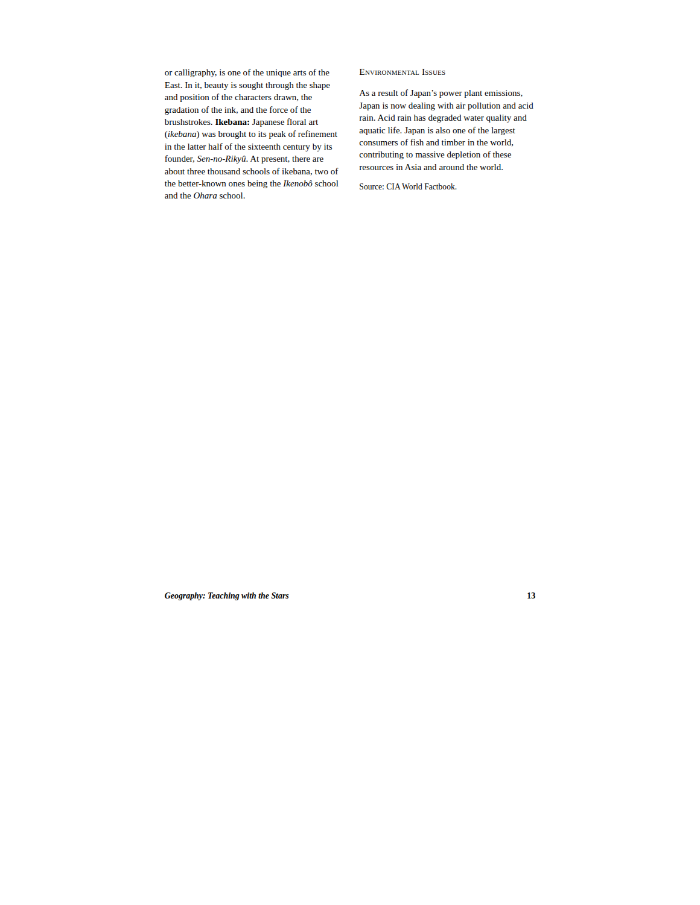or calligraphy, is one of the unique arts of the East. In it, beauty is sought through the shape and position of the characters drawn, the gradation of the ink, and the force of the brushstrokes. Ikebana: Japanese floral art (ikebana) was brought to its peak of refinement in the latter half of the sixteenth century by its founder, Sen-no-Rikyû. At present, there are about three thousand schools of ikebana, two of the better-known ones being the Ikenobô school and the Ohara school.
Environmental Issues
As a result of Japan’s power plant emissions, Japan is now dealing with air pollution and acid rain. Acid rain has degraded water quality and aquatic life. Japan is also one of the largest consumers of fish and timber in the world, contributing to massive depletion of these resources in Asia and around the world.
Source: CIA World Factbook.
Geography: Teaching with the Stars 13